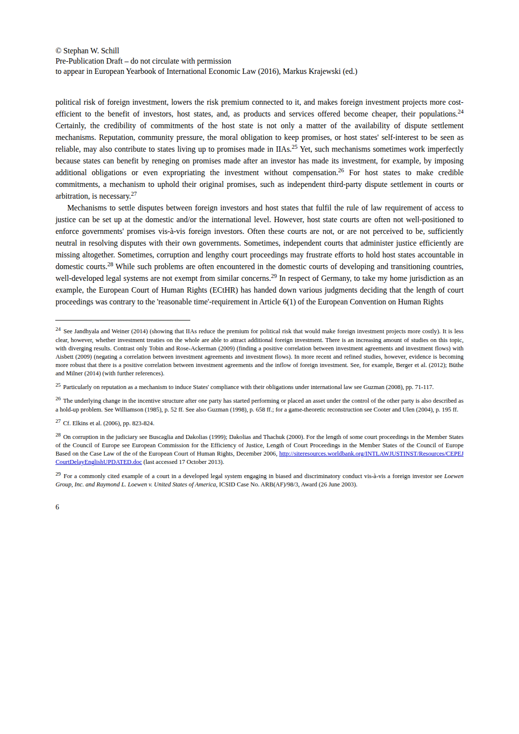© Stephan W. Schill
Pre-Publication Draft – do not circulate with permission
to appear in European Yearbook of International Economic Law (2016), Markus Krajewski (ed.)
political risk of foreign investment, lowers the risk premium connected to it, and makes foreign investment projects more cost-efficient to the benefit of investors, host states, and, as products and services offered become cheaper, their populations.24 Certainly, the credibility of commitments of the host state is not only a matter of the availability of dispute settlement mechanisms. Reputation, community pressure, the moral obligation to keep promises, or host states' self-interest to be seen as reliable, may also contribute to states living up to promises made in IIAs.25 Yet, such mechanisms sometimes work imperfectly because states can benefit by reneging on promises made after an investor has made its investment, for example, by imposing additional obligations or even expropriating the investment without compensation.26 For host states to make credible commitments, a mechanism to uphold their original promises, such as independent third-party dispute settlement in courts or arbitration, is necessary.27
Mechanisms to settle disputes between foreign investors and host states that fulfil the rule of law requirement of access to justice can be set up at the domestic and/or the international level. However, host state courts are often not well-positioned to enforce governments' promises vis-à-vis foreign investors. Often these courts are not, or are not perceived to be, sufficiently neutral in resolving disputes with their own governments. Sometimes, independent courts that administer justice efficiently are missing altogether. Sometimes, corruption and lengthy court proceedings may frustrate efforts to hold host states accountable in domestic courts.28 While such problems are often encountered in the domestic courts of developing and transitioning countries, well-developed legal systems are not exempt from similar concerns.29 In respect of Germany, to take my home jurisdiction as an example, the European Court of Human Rights (ECtHR) has handed down various judgments deciding that the length of court proceedings was contrary to the 'reasonable time'-requirement in Article 6(1) of the European Convention on Human Rights
24 See Jandhyala and Weiner (2014) (showing that IIAs reduce the premium for political risk that would make foreign investment projects more costly). It is less clear, however, whether investment treaties on the whole are able to attract additional foreign investment. There is an increasing amount of studies on this topic, with diverging results. Contrast only Tobin and Rose-Ackerman (2009) (finding a positive correlation between investment agreements and investment flows) with Aisbett (2009) (negating a correlation between investment agreements and investment flows). In more recent and refined studies, however, evidence is becoming more robust that there is a positive correlation between investment agreements and the inflow of foreign investment. See, for example, Berger et al. (2012); Büthe and Milner (2014) (with further references).
25 Particularly on reputation as a mechanism to induce States' compliance with their obligations under international law see Guzman (2008), pp. 71-117.
26 The underlying change in the incentive structure after one party has started performing or placed an asset under the control of the other party is also described as a hold-up problem. See Williamson (1985), p. 52 ff. See also Guzman (1998), p. 658 ff.; for a game-theoretic reconstruction see Cooter and Ulen (2004), p. 195 ff.
27 Cf. Elkins et al. (2006), pp. 823-824.
28 On corruption in the judiciary see Buscaglia and Dakolias (1999); Dakolias and Thachuk (2000). For the length of some court proceedings in the Member States of the Council of Europe see European Commission for the Efficiency of Justice, Length of Court Proceedings in the Member States of the Council of Europe Based on the Case Law of the of the European Court of Human Rights, December 2006, http://siteresources.worldbank.org/INTLAWJUSTINST/Resources/CEPEJCourtDelayEnglishUPDATED.doc (last accessed 17 October 2013).
29 For a commonly cited example of a court in a developed legal system engaging in biased and discriminatory conduct vis-à-vis a foreign investor see Loewen Group, Inc. and Raymond L. Loewen v. United States of America, ICSID Case No. ARB(AF)/98/3, Award (26 June 2003).
6